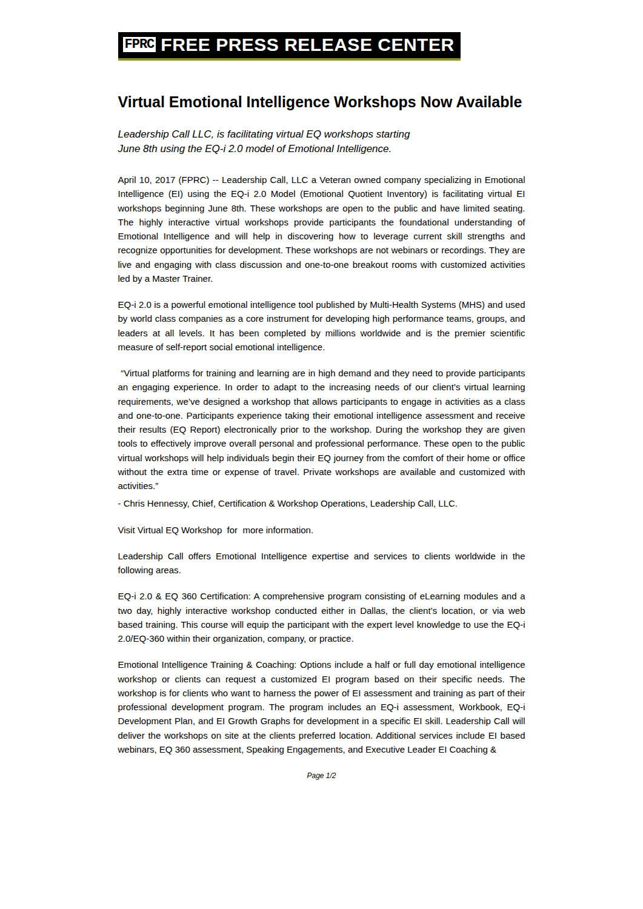FPRC FREE PRESS RELEASE CENTER
Virtual Emotional Intelligence Workshops Now Available
Leadership Call LLC, is facilitating virtual EQ workshops starting
June 8th using the EQ-i 2.0 model of Emotional Intelligence.
April 10, 2017 (FPRC) -- Leadership Call, LLC a Veteran owned company specializing in Emotional Intelligence (EI) using the EQ-i 2.0 Model (Emotional Quotient Inventory) is facilitating virtual EI workshops beginning June 8th. These workshops are open to the public and have limited seating. The highly interactive virtual workshops provide participants the foundational understanding of Emotional Intelligence and will help in discovering how to leverage current skill strengths and recognize opportunities for development. These workshops are not webinars or recordings. They are live and engaging with class discussion and one-to-one breakout rooms with customized activities led by a Master Trainer.
EQ-i 2.0 is a powerful emotional intelligence tool published by Multi-Health Systems (MHS) and used by world class companies as a core instrument for developing high performance teams, groups, and leaders at all levels. It has been completed by millions worldwide and is the premier scientific measure of self-report social emotional intelligence.
“Virtual platforms for training and learning are in high demand and they need to provide participants an engaging experience. In order to adapt to the increasing needs of our client’s virtual learning requirements, we’ve designed a workshop that allows participants to engage in activities as a class and one-to-one. Participants experience taking their emotional intelligence assessment and receive their results (EQ Report) electronically prior to the workshop. During the workshop they are given tools to effectively improve overall personal and professional performance. These open to the public virtual workshops will help individuals begin their EQ journey from the comfort of their home or office without the extra time or expense of travel. Private workshops are available and customized with activities.”
- Chris Hennessy, Chief, Certification & Workshop Operations, Leadership Call, LLC.
Visit Virtual EQ Workshop for more information.
Leadership Call offers Emotional Intelligence expertise and services to clients worldwide in the following areas.
EQ-i 2.0 & EQ 360 Certification: A comprehensive program consisting of eLearning modules and a two day, highly interactive workshop conducted either in Dallas, the client’s location, or via web based training. This course will equip the participant with the expert level knowledge to use the EQ-i 2.0/EQ-360 within their organization, company, or practice.
Emotional Intelligence Training & Coaching: Options include a half or full day emotional intelligence workshop or clients can request a customized EI program based on their specific needs. The workshop is for clients who want to harness the power of EI assessment and training as part of their professional development program. The program includes an EQ-i assessment, Workbook, EQ-i Development Plan, and EI Growth Graphs for development in a specific EI skill. Leadership Call will deliver the workshops on site at the clients preferred location. Additional services include EI based webinars, EQ 360 assessment, Speaking Engagements, and Executive Leader EI Coaching &
Page 1/2